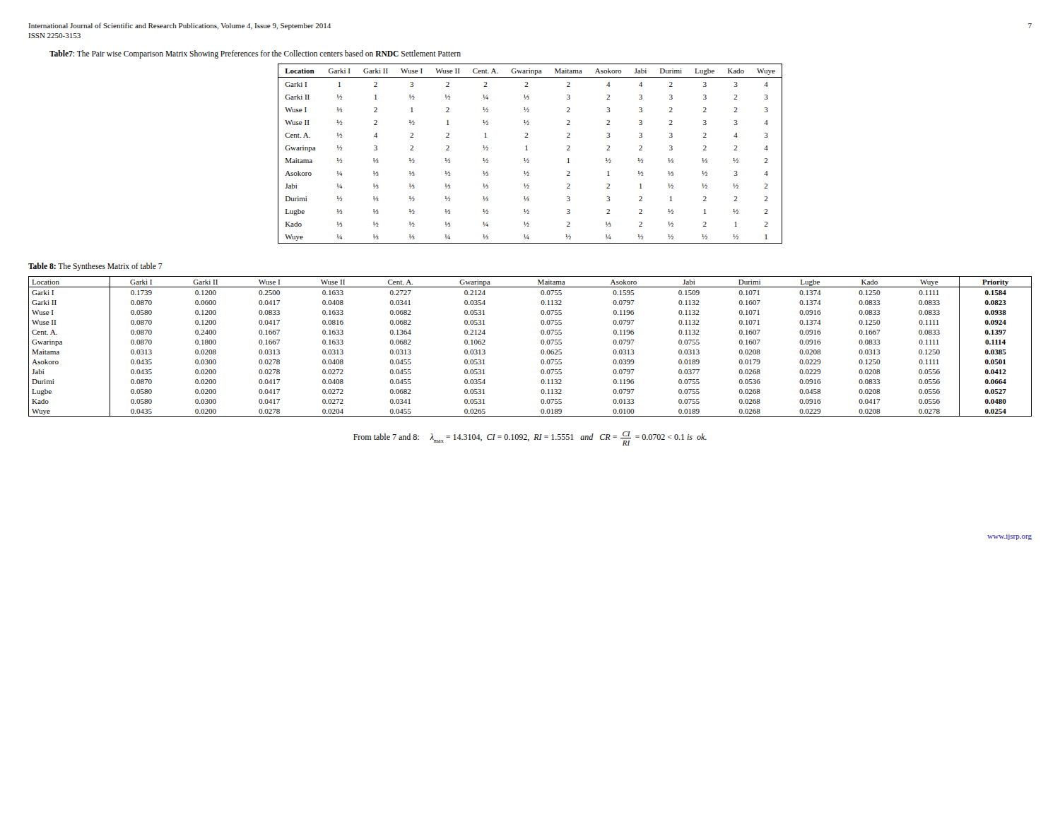International Journal of Scientific and Research Publications, Volume 4, Issue 9, September 2014 7
ISSN 2250-3153
Table7: The Pair wise Comparison Matrix Showing Preferences for the Collection centers based on RNDC Settlement Pattern
| Location | Garki I | Garki II | Wuse I | Wuse II | Cent. A. | Gwarinpa | Maitama | Asokoro | Jabi | Durimi | Lugbe | Kado | Wuye |
| --- | --- | --- | --- | --- | --- | --- | --- | --- | --- | --- | --- | --- | --- |
| Garki I | 1 | 2 | 3 | 2 | 2 | 2 | 2 | 4 | 4 | 2 | 3 | 3 | 4 |
| Garki II | ½ | 1 | ½ | ½ | ¼ | ⅓ | 3 | 2 | 3 | 3 | 3 | 2 | 3 |
| Wuse I | ⅓ | 2 | 1 | 2 | ½ | ½ | 2 | 3 | 3 | 2 | 2 | 2 | 3 |
| Wuse II | ½ | 2 | ½ | 1 | ½ | ½ | 2 | 2 | 3 | 2 | 3 | 3 | 4 |
| Cent. A. | ½ | 4 | 2 | 2 | 1 | 2 | 2 | 3 | 3 | 3 | 2 | 4 | 3 |
| Gwarinpa | ½ | 3 | 2 | 2 | ½ | 1 | 2 | 2 | 2 | 3 | 2 | 2 | 4 |
| Maitama | ½ | ⅓ | ½ | ½ | ½ | ½ | 1 | ½ | ½ | ⅓ | ⅓ | ½ | 2 |
| Asokoro | ¼ | ⅓ | ⅓ | ½ | ⅓ | ½ | 2 | 1 | ½ | ⅓ | ½ | 3 | 4 |
| Jabi | ¼ | ⅓ | ⅓ | ⅓ | ⅓ | ½ | 2 | 2 | 1 | ½ | ½ | ½ | 2 |
| Durimi | ½ | ⅓ | ½ | ½ | ⅓ | ⅓ | 3 | 3 | 2 | 1 | 2 | 2 | 2 |
| Lugbe | ⅓ | ⅓ | ½ | ⅓ | ½ | ½ | 3 | 2 | 2 | ½ | 1 | ½ | 2 |
| Kado | ⅓ | ½ | ½ | ⅓ | ¼ | ½ | 2 | ⅓ | 2 | ½ | 2 | 1 | 2 |
| Wuye | ¼ | ⅓ | ⅓ | ¼ | ⅓ | ¼ | ½ | ¼ | ½ | ½ | ½ | ½ | 1 |
Table 8: The Syntheses Matrix of table 7
| Location | Garki I | Garki II | Wuse I | Wuse II | Cent. A. | Gwarinpa | Maitama | Asokoro | Jabi | Durimi | Lugbe | Kado | Wuye | Priority |
| --- | --- | --- | --- | --- | --- | --- | --- | --- | --- | --- | --- | --- | --- | --- |
| Garki I | 0.1739 | 0.1200 | 0.2500 | 0.1633 | 0.2727 | 0.2124 | 0.0755 | 0.1595 | 0.1509 | 0.1071 | 0.1374 | 0.1250 | 0.1111 | 0.1584 |
| Garki II | 0.0870 | 0.0600 | 0.0417 | 0.0408 | 0.0341 | 0.0354 | 0.1132 | 0.0797 | 0.1132 | 0.1607 | 0.1374 | 0.0833 | 0.0833 | 0.0823 |
| Wuse I | 0.0580 | 0.1200 | 0.0833 | 0.1633 | 0.0682 | 0.0531 | 0.0755 | 0.1196 | 0.1132 | 0.1071 | 0.0916 | 0.0833 | 0.0833 | 0.0938 |
| Wuse II | 0.0870 | 0.1200 | 0.0417 | 0.0816 | 0.0682 | 0.0531 | 0.0755 | 0.0797 | 0.1132 | 0.1071 | 0.1374 | 0.1250 | 0.1111 | 0.0924 |
| Cent. A. | 0.0870 | 0.2400 | 0.1667 | 0.1633 | 0.1364 | 0.2124 | 0.0755 | 0.1196 | 0.1132 | 0.1607 | 0.0916 | 0.1667 | 0.0833 | 0.1397 |
| Gwarinpa | 0.0870 | 0.1800 | 0.1667 | 0.1633 | 0.0682 | 0.1062 | 0.0755 | 0.0797 | 0.0755 | 0.1607 | 0.0916 | 0.0833 | 0.1111 | 0.1114 |
| Maitama | 0.0313 | 0.0208 | 0.0313 | 0.0313 | 0.0313 | 0.0313 | 0.0625 | 0.0313 | 0.0313 | 0.0208 | 0.0208 | 0.0313 | 0.1250 | 0.0385 |
| Asokoro | 0.0435 | 0.0300 | 0.0278 | 0.0408 | 0.0455 | 0.0531 | 0.0755 | 0.0399 | 0.0189 | 0.0179 | 0.0229 | 0.1250 | 0.1111 | 0.0501 |
| Jabi | 0.0435 | 0.0200 | 0.0278 | 0.0272 | 0.0455 | 0.0531 | 0.0755 | 0.0797 | 0.0377 | 0.0268 | 0.0229 | 0.0208 | 0.0556 | 0.0412 |
| Durimi | 0.0870 | 0.0200 | 0.0417 | 0.0408 | 0.0455 | 0.0354 | 0.1132 | 0.1196 | 0.0755 | 0.0536 | 0.0916 | 0.0833 | 0.0556 | 0.0664 |
| Lugbe | 0.0580 | 0.0200 | 0.0417 | 0.0272 | 0.0682 | 0.0531 | 0.1132 | 0.0797 | 0.0755 | 0.0268 | 0.0458 | 0.0208 | 0.0556 | 0.0527 |
| Kado | 0.0580 | 0.0300 | 0.0417 | 0.0272 | 0.0341 | 0.0531 | 0.0755 | 0.0133 | 0.0755 | 0.0268 | 0.0916 | 0.0417 | 0.0556 | 0.0480 |
| Wuye | 0.0435 | 0.0200 | 0.0278 | 0.0204 | 0.0455 | 0.0265 | 0.0189 | 0.0100 | 0.0189 | 0.0268 | 0.0229 | 0.0208 | 0.0278 | 0.0254 |
From table 7 and 8: λmax = 14.3104, CI = 0.1092, RI = 1.5551 and CR = CI RI = 0.0702 < 0.1 is ok.
www.ijsrp.org